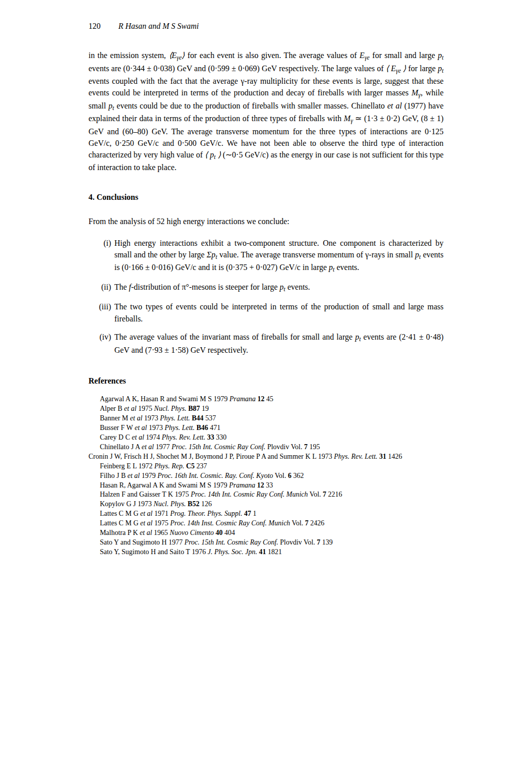120 R Hasan and M S Swami
in the emission system, ⟨Eγe⟩ for each event is also given. The average values of Eγe for small and large pt events are (0·344 ± 0·038) GeV and (0·599 ± 0·069) GeV respectively. The large values of ⟨ Eγe ⟩ for large pt events coupled with the fact that the average γ-ray multiplicity for these events is large, suggest that these events could be interpreted in terms of the production and decay of fireballs with larger masses Mγ, while small pt events could be due to the production of fireballs with smaller masses. Chinellato et al (1977) have explained their data in terms of the production of three types of fireballs with Mγ ≃ (1·3 ± 0·2) GeV, (8 ± 1) GeV and (60–80) GeV. The average transverse momentum for the three types of interactions are 0·125 GeV/c, 0·250 GeV/c and 0·500 GeV/c. We have not been able to observe the third type of interaction characterized by very high value of ⟨ pt ⟩ (∼0·5 GeV/c) as the energy in our case is not sufficient for this type of interaction to take place.
4. Conclusions
From the analysis of 52 high energy interactions we conclude:
High energy interactions exhibit a two-component structure. One component is characterized by small and the other by large Σpt value. The average transverse momentum of γ-rays in small pt events is (0·166 ± 0·016) GeV/c and it is (0·375 + 0·027) GeV/c in large pt events.
The f-distribution of π°-mesons is steeper for large pt events.
The two types of events could be interpreted in terms of the production of small and large mass fireballs.
The average values of the invariant mass of fireballs for small and large pt events are (2·41 ± 0·48) GeV and (7·93 ± 1·58) GeV respectively.
References
Agarwal A K, Hasan R and Swami M S 1979 Pramana 12 45
Alper B et al 1975 Nucl. Phys. B87 19
Banner M et al 1973 Phys. Lett. B44 537
Busser F W et al 1973 Phys. Lett. B46 471
Carey D C et al 1974 Phys. Rev. Lett. 33 330
Chinellato J A et al 1977 Proc. 15th Int. Cosmic Ray Conf. Plovdiv Vol. 7 195
Cronin J W, Frisch H J, Shochet M J, Boymond J P, Piroue P A and Summer K L 1973 Phys. Rev. Lett. 31 1426
Feinberg E L 1972 Phys. Rep. C5 237
Filho J B et al 1979 Proc. 16th Int. Cosmic. Ray. Conf. Kyoto Vol. 6 362
Hasan R, Agarwal A K and Swami M S 1979 Pramana 12 33
Halzen F and Gaisser T K 1975 Proc. 14th Int. Cosmic Ray Conf. Munich Vol. 7 2216
Kopylov G J 1973 Nucl. Phys. B52 126
Lattes C M G et al 1971 Prog. Theor. Phys. Suppl. 47 1
Lattes C M G et al 1975 Proc. 14th Inst. Cosmic Ray Conf. Munich Vol. 7 2426
Malhotra P K et al 1965 Nuovo Cimento 40 404
Sato Y and Sugimoto H 1977 Proc. 15th Int. Cosmic Ray Conf. Plovdiv Vol. 7 139
Sato Y, Sugimoto H and Saito T 1976 J. Phys. Soc. Jpn. 41 1821